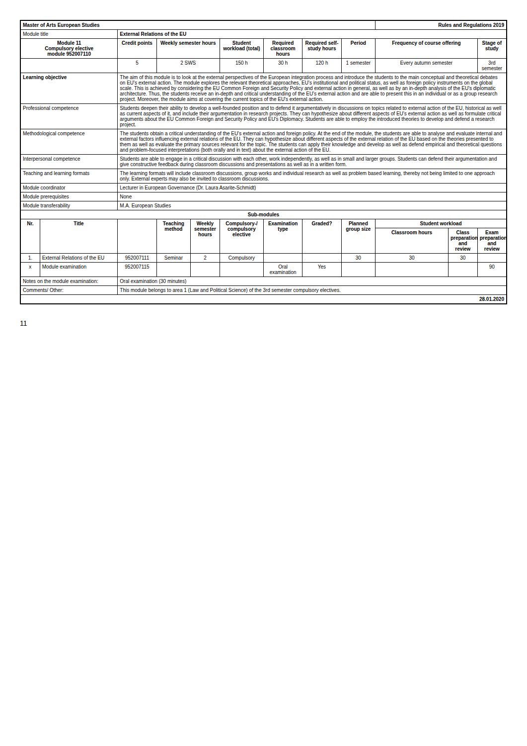| Master of Arts European Studies | Rules and Regulations 2019 |
| Module title | External Relations of the EU |
| Module 11 Compulsory elective module 952007110 | Credit points | Weekly semester hours | Student workload (total) | Required classroom hours | Required self- study hours | Period | Frequency of course offering | Stage of study |
| | 5 | 2 SWS | 150 h | 30 h | 120 h | 1 semester | Every autumn semester | 3rd semester |
| Learning objective | The aim of this module is to look at the external perspectives of the European integration process and introduce the students to the main conceptual and theoretical debates on EU's external action. The module explores the relevant theoretical approaches, EU's institutional and political status, as well as foreign policy instruments on the global scale. This is achieved by considering the EU Common Foreign and Security Policy and external action in general, as well as by an in-depth analysis of the EU's diplomatic architecture. Thus, the students receive an in-depth and critical understanding of the EU's external action and are able to present this in an individual or as a group research project. Moreover, the module aims at covering the current topics of the EU's external action. |
| Professional competence | Students deepen their ability to develop a well-founded position and to defend it argumentatively in discussions on topics related to external action of the EU, historical as well as current aspects of it, and include their argumentation in research projects. They can hypothesize about different aspects of EU's external action as well as formulate critical arguments about the EU Common Foreign and Security Policy and EU's Diplomacy. Students are able to employ the introduced theories to develop and defend a research project. |
| Methodological competence | The students obtain a critical understanding of the EU's external action and foreign policy. At the end of the module, the students are able to analyse and evaluate internal and external factors influencing external relations of the EU. They can hypothesize about different aspects of the external relation of the EU based on the theories presented to them as well as evaluate the primary sources relevant for the topic. The students can apply their knowledge and develop as well as defend empirical and theoretical questions and problem-focused interpretations (both orally and in text) about the external action of the EU. |
| Interpersonal competence | Students are able to engage in a critical discussion with each other, work independently, as well as in small and larger groups. Students can defend their argumentation and give constructive feedback during classroom discussions and presentations as well as in a written form. |
| Teaching and learning formats | The learning formats will include classroom discussions, group works and individual research as well as problem based learning, thereby not being limited to one approach only. External experts may also be invited to classroom discussions. |
| Module coordinator | Lecturer in European Governance (Dr. Laura Asarite-Schmidt) |
| Module prerequisites | None |
| Module transferability | M.A. European Studies |
| Sub-modules |
| Nr. | Title | | Teaching method | Weekly semester hours | Compulsory-/ compulsory elective | Examination type | Graded? | Planned group size | Student workload |
| Classroom hours | Class preparation and review | Exam preparation and review |
| 1. | External Relations of the EU | 952007111 | Seminar | 2 | Compulsory | | | 30 | 30 | 30 | |
| x | Module examination | 952007115 | | | | Oral examination | Yes | | | | 90 |
| Notes on the module examination: | Oral examination (30 minutes) |
| Comments/ Other: | This module belongs to area 1 (Law and Political Science) of the 3rd semester compulsory electives. |
| 28.01.2020 |
11